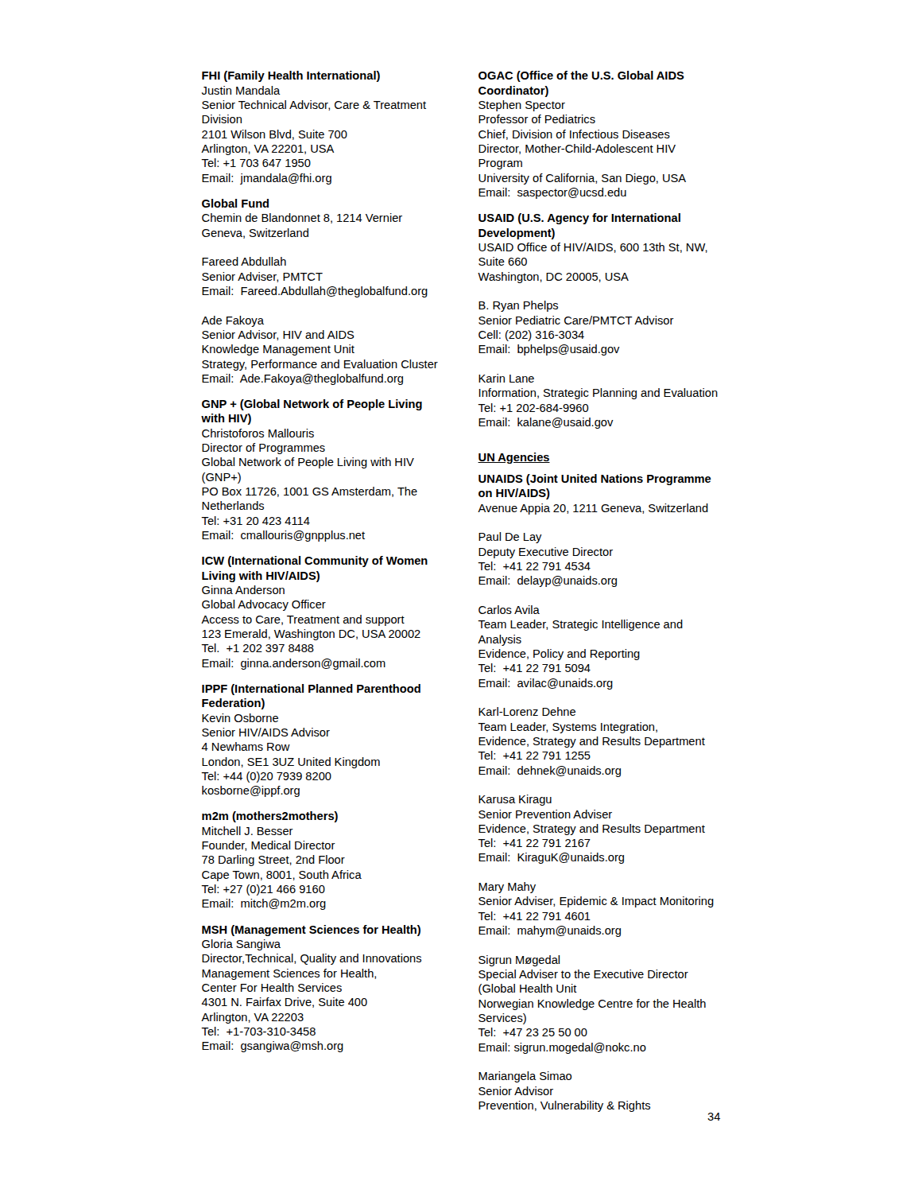FHI (Family Health International)
Justin Mandala
Senior Technical Advisor, Care & Treatment Division
2101 Wilson Blvd, Suite 700
Arlington, VA 22201, USA
Tel: +1 703 647 1950
Email: jmandala@fhi.org
Global Fund
Chemin de Blandonnet 8, 1214 Vernier
Geneva, Switzerland
Fareed Abdullah
Senior Adviser, PMTCT
Email: Fareed.Abdullah@theglobalfund.org
Ade Fakoya
Senior Advisor, HIV and AIDS
Knowledge Management Unit
Strategy, Performance and Evaluation Cluster
Email: Ade.Fakoya@theglobalfund.org
GNP + (Global Network of People Living with HIV)
Christoforos Mallouris
Director of Programmes
Global Network of People Living with HIV (GNP+)
PO Box 11726, 1001 GS Amsterdam, The Netherlands
Tel: +31 20 423 4114
Email: cmallouris@gnpplus.net
ICW (International Community of Women Living with HIV/AIDS)
Ginna Anderson
Global Advocacy Officer
Access to Care, Treatment and support
123 Emerald, Washington DC, USA 20002
Tel. +1 202 397 8488
Email: ginna.anderson@gmail.com
IPPF (International Planned Parenthood Federation)
Kevin Osborne
Senior HIV/AIDS Advisor
4 Newhams Row
London, SE1 3UZ United Kingdom
Tel: +44 (0)20 7939 8200
kosborne@ippf.org
m2m (mothers2mothers)
Mitchell J. Besser
Founder, Medical Director
78 Darling Street, 2nd Floor
Cape Town, 8001, South Africa
Tel: +27 (0)21 466 9160
Email: mitch@m2m.org
MSH (Management Sciences for Health)
Gloria Sangiwa
Director,Technical, Quality and Innovations
Management Sciences for Health,
Center For Health Services
4301 N. Fairfax Drive, Suite 400
Arlington, VA 22203
Tel: +1-703-310-3458
Email: gsangiwa@msh.org
OGAC (Office of the U.S. Global AIDS Coordinator)
Stephen Spector
Professor of Pediatrics
Chief, Division of Infectious Diseases
Director, Mother-Child-Adolescent HIV Program
University of California, San Diego, USA
Email: saspector@ucsd.edu
USAID (U.S. Agency for International Development)
USAID Office of HIV/AIDS, 600 13th St, NW, Suite 660
Washington, DC 20005, USA
B. Ryan Phelps
Senior Pediatric Care/PMTCT Advisor
Cell: (202) 316-3034
Email: bphelps@usaid.gov
Karin Lane
Information, Strategic Planning and Evaluation
Tel: +1 202-684-9960
Email: kalane@usaid.gov
UN Agencies
UNAIDS (Joint United Nations Programme on HIV/AIDS)
Avenue Appia 20, 1211 Geneva, Switzerland
Paul De Lay
Deputy Executive Director
Tel: +41 22 791 4534
Email: delayp@unaids.org
Carlos Avila
Team Leader, Strategic Intelligence and Analysis
Evidence, Policy and Reporting
Tel: +41 22 791 5094
Email: avilac@unaids.org
Karl-Lorenz Dehne
Team Leader, Systems Integration,
Evidence, Strategy and Results Department
Tel: +41 22 791 1255
Email: dehnek@unaids.org
Karusa Kiragu
Senior Prevention Adviser
Evidence, Strategy and Results Department
Tel: +41 22 791 2167
Email: KiraguK@unaids.org
Mary Mahy
Senior Adviser, Epidemic & Impact Monitoring
Tel: +41 22 791 4601
Email: mahym@unaids.org
Sigrun Møgedal
Special Adviser to the Executive Director
(Global Health Unit
Norwegian Knowledge Centre for the Health Services)
Tel: +47 23 25 50 00
Email: sigrun.mogedal@nokc.no
Mariangela Simao
Senior Advisor
Prevention, Vulnerability & Rights
34